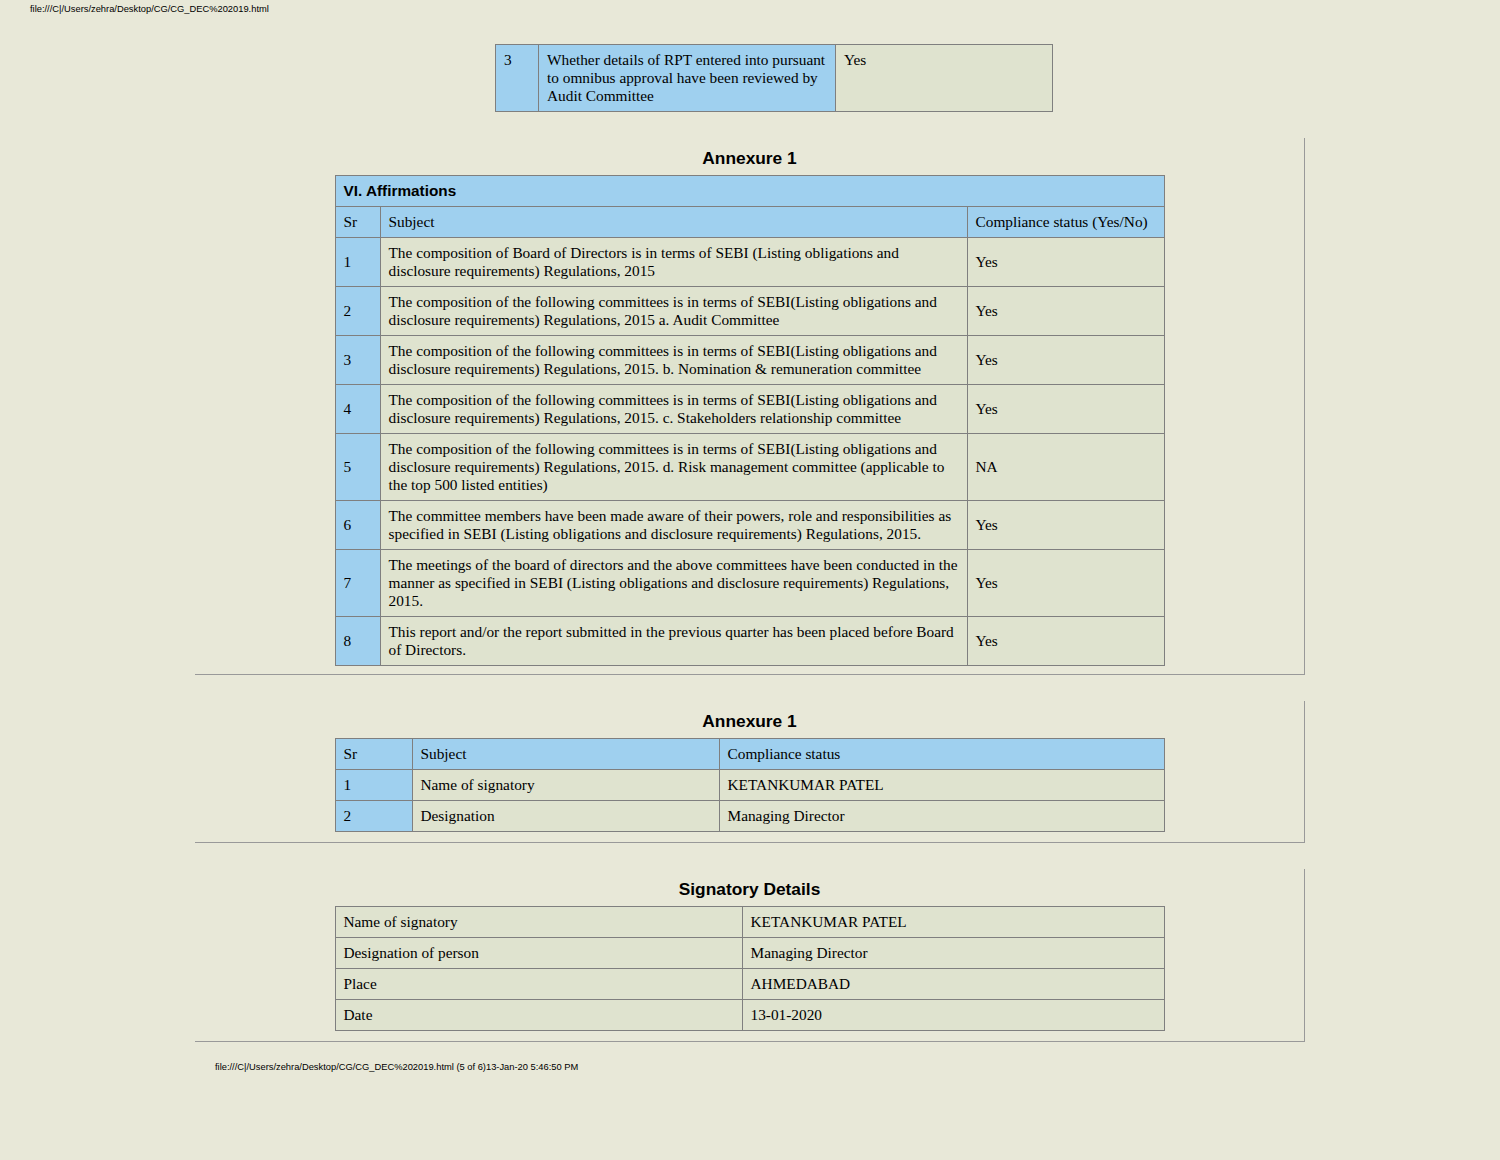file:///C|/Users/zehra/Desktop/CG/CG_DEC%202019.html
| 3 | Whether details of RPT entered into pursuant to omnibus approval have been reviewed by Audit Committee | Yes |
Annexure 1
| VI. Affirmations |
| Sr | Subject | Compliance status (Yes/No) |
| 1 | The composition of Board of Directors is in terms of SEBI (Listing obligations and disclosure requirements) Regulations, 2015 | Yes |
| 2 | The composition of the following committees is in terms of SEBI(Listing obligations and disclosure requirements) Regulations, 2015 a. Audit Committee | Yes |
| 3 | The composition of the following committees is in terms of SEBI(Listing obligations and disclosure requirements) Regulations, 2015. b. Nomination & remuneration committee | Yes |
| 4 | The composition of the following committees is in terms of SEBI(Listing obligations and disclosure requirements) Regulations, 2015. c. Stakeholders relationship committee | Yes |
| 5 | The composition of the following committees is in terms of SEBI(Listing obligations and disclosure requirements) Regulations, 2015. d. Risk management committee (applicable to the top 500 listed entities) | NA |
| 6 | The committee members have been made aware of their powers, role and responsibilities as specified in SEBI (Listing obligations and disclosure requirements) Regulations, 2015. | Yes |
| 7 | The meetings of the board of directors and the above committees have been conducted in the manner as specified in SEBI (Listing obligations and disclosure requirements) Regulations, 2015. | Yes |
| 8 | This report and/or the report submitted in the previous quarter has been placed before Board of Directors. | Yes |
Annexure 1
| Sr | Subject | Compliance status |
| 1 | Name of signatory | KETANKUMAR PATEL |
| 2 | Designation | Managing Director |
Signatory Details
| Name of signatory | KETANKUMAR PATEL |
| Designation of person | Managing Director |
| Place | AHMEDABAD |
| Date | 13-01-2020 |
file:///C|/Users/zehra/Desktop/CG/CG_DEC%202019.html (5 of 6)13-Jan-20 5:46:50 PM